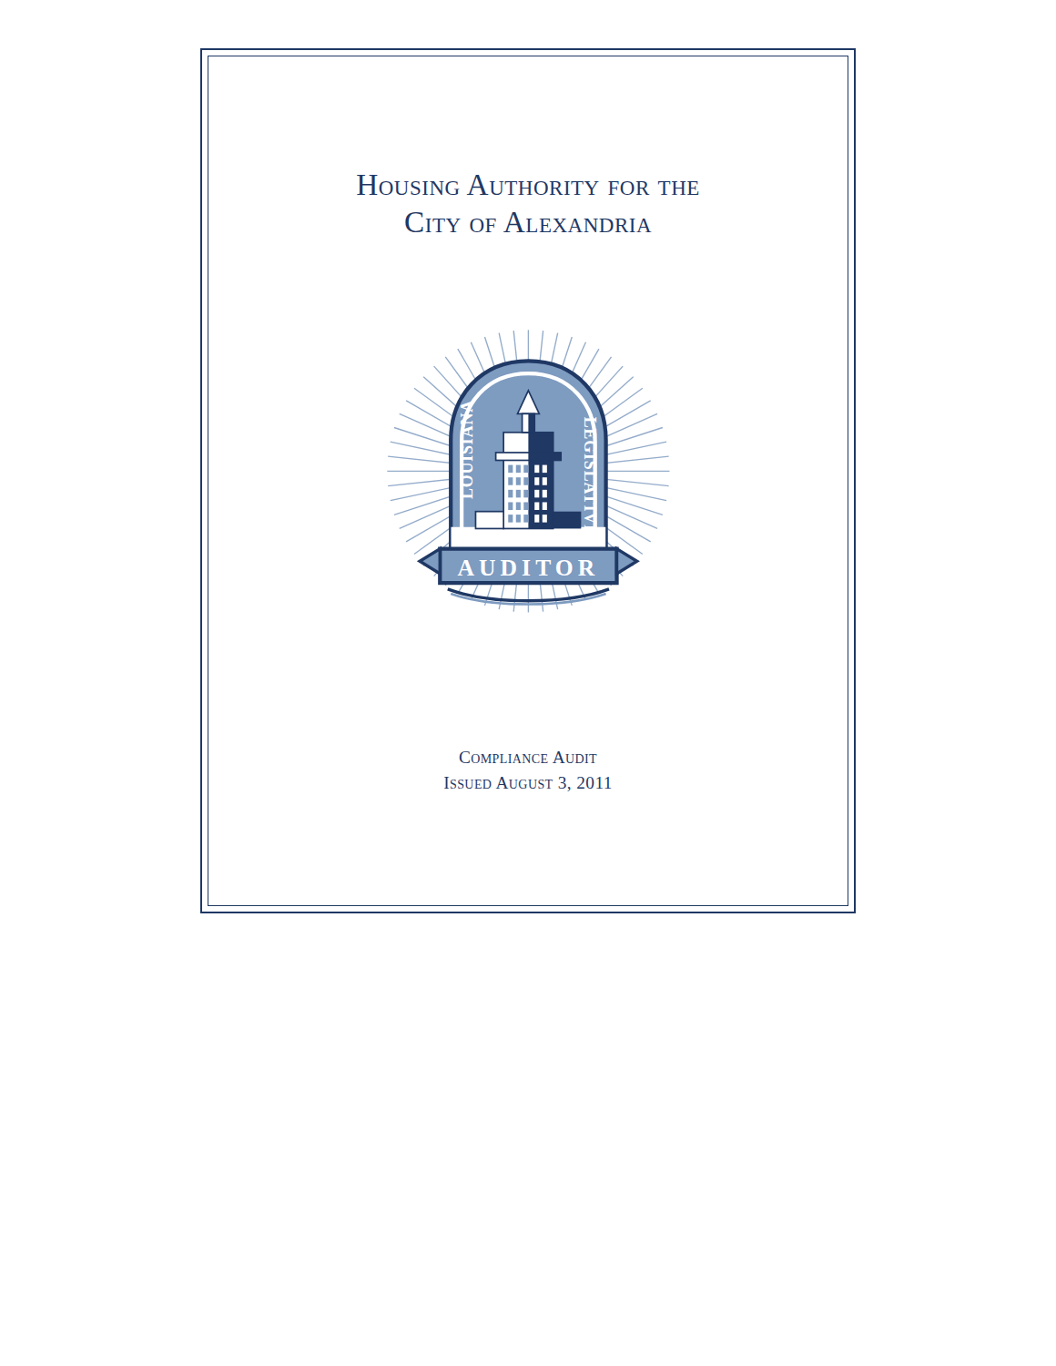Housing Authority for the
City of Alexandria
LOUISIANA LEGISLATIVE AUDITOR
Compliance Audit
Issued August 3, 2011